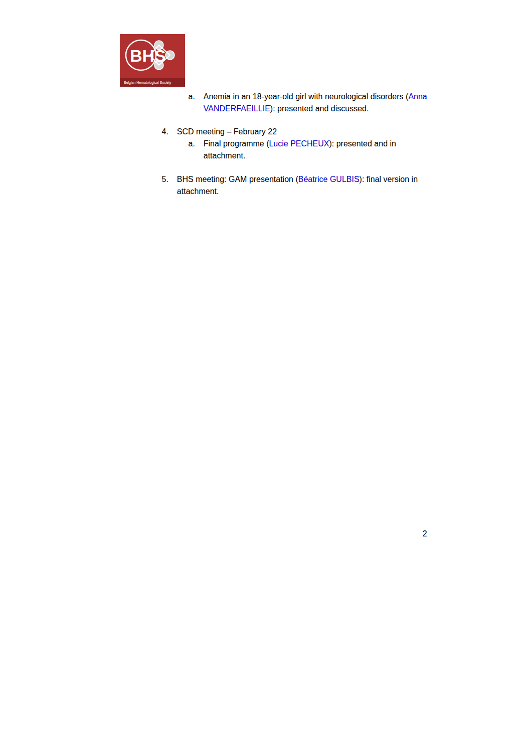BHS Belgian Hematological Society
Anemia in an 18-year-old girl with neurological disorders (Anna VANDERFAEILLIE): presented and discussed.
SCD meeting – February 22
Final programme (Lucie PECHEUX): presented and in attachment.
BHS meeting: GAM presentation (Béatrice GULBIS): final version in attachment.
2